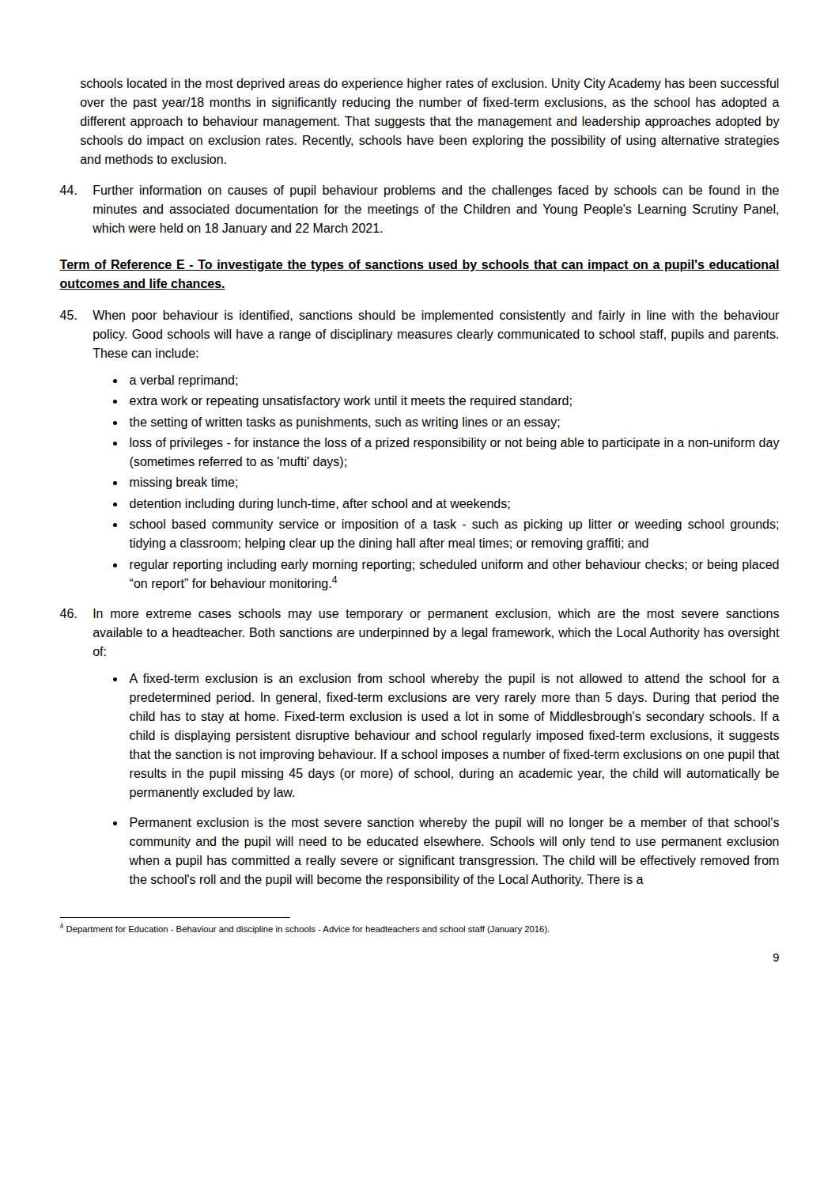schools located in the most deprived areas do experience higher rates of exclusion. Unity City Academy has been successful over the past year/18 months in significantly reducing the number of fixed-term exclusions, as the school has adopted a different approach to behaviour management. That suggests that the management and leadership approaches adopted by schools do impact on exclusion rates. Recently, schools have been exploring the possibility of using alternative strategies and methods to exclusion.
44. Further information on causes of pupil behaviour problems and the challenges faced by schools can be found in the minutes and associated documentation for the meetings of the Children and Young People's Learning Scrutiny Panel, which were held on 18 January and 22 March 2021.
Term of Reference E - To investigate the types of sanctions used by schools that can impact on a pupil's educational outcomes and life chances.
45. When poor behaviour is identified, sanctions should be implemented consistently and fairly in line with the behaviour policy. Good schools will have a range of disciplinary measures clearly communicated to school staff, pupils and parents. These can include:
a verbal reprimand;
extra work or repeating unsatisfactory work until it meets the required standard;
the setting of written tasks as punishments, such as writing lines or an essay;
loss of privileges - for instance the loss of a prized responsibility or not being able to participate in a non-uniform day (sometimes referred to as 'mufti' days);
missing break time;
detention including during lunch-time, after school and at weekends;
school based community service or imposition of a task - such as picking up litter or weeding school grounds; tidying a classroom; helping clear up the dining hall after meal times; or removing graffiti; and
regular reporting including early morning reporting; scheduled uniform and other behaviour checks; or being placed “on report” for behaviour monitoring.4
46. In more extreme cases schools may use temporary or permanent exclusion, which are the most severe sanctions available to a headteacher. Both sanctions are underpinned by a legal framework, which the Local Authority has oversight of:
A fixed-term exclusion is an exclusion from school whereby the pupil is not allowed to attend the school for a predetermined period. In general, fixed-term exclusions are very rarely more than 5 days. During that period the child has to stay at home. Fixed-term exclusion is used a lot in some of Middlesbrough's secondary schools. If a child is displaying persistent disruptive behaviour and school regularly imposed fixed-term exclusions, it suggests that the sanction is not improving behaviour. If a school imposes a number of fixed-term exclusions on one pupil that results in the pupil missing 45 days (or more) of school, during an academic year, the child will automatically be permanently excluded by law.
Permanent exclusion is the most severe sanction whereby the pupil will no longer be a member of that school's community and the pupil will need to be educated elsewhere. Schools will only tend to use permanent exclusion when a pupil has committed a really severe or significant transgression. The child will be effectively removed from the school's roll and the pupil will become the responsibility of the Local Authority. There is a
4 Department for Education - Behaviour and discipline in schools - Advice for headteachers and school staff (January 2016).
9